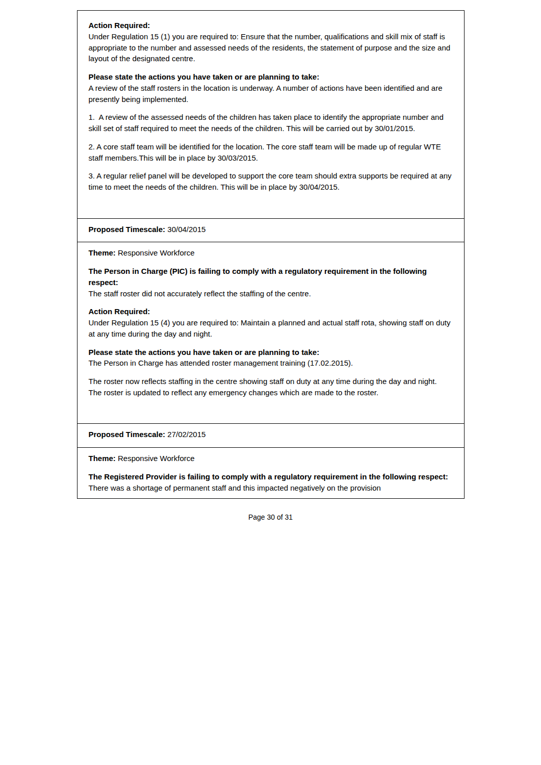Action Required:
Under Regulation 15 (1) you are required to: Ensure that the number, qualifications and skill mix of staff is appropriate to the number and assessed needs of the residents, the statement of purpose and the size and layout of the designated centre.
Please state the actions you have taken or are planning to take:
A review of the staff rosters in the location is underway. A number of actions have been identified and are presently being implemented.
1. A review of the assessed needs of the children has taken place to identify the appropriate number and skill set of staff required to meet the needs of the children. This will be carried out by 30/01/2015.
2. A core staff team will be identified for the location. The core staff team will be made up of regular WTE staff members.This will be in place by 30/03/2015.
3. A regular relief panel will be developed to support the core team should extra supports be required at any time to meet the needs of the children. This will be in place by 30/04/2015.
Proposed Timescale: 30/04/2015
Theme: Responsive Workforce
The Person in Charge (PIC) is failing to comply with a regulatory requirement in the following respect:
The staff roster did not accurately reflect the staffing of the centre.
Action Required:
Under Regulation 15 (4) you are required to: Maintain a planned and actual staff rota, showing staff on duty at any time during the day and night.
Please state the actions you have taken or are planning to take:
The Person in Charge has attended roster management training (17.02.2015).
The roster now reflects staffing in the centre showing staff on duty at any time during the day and night. The roster is updated to reflect any emergency changes which are made to the roster.
Proposed Timescale: 27/02/2015
Theme: Responsive Workforce
The Registered Provider is failing to comply with a regulatory requirement in the following respect:
There was a shortage of permanent staff and this impacted negatively on the provision
Page 30 of 31